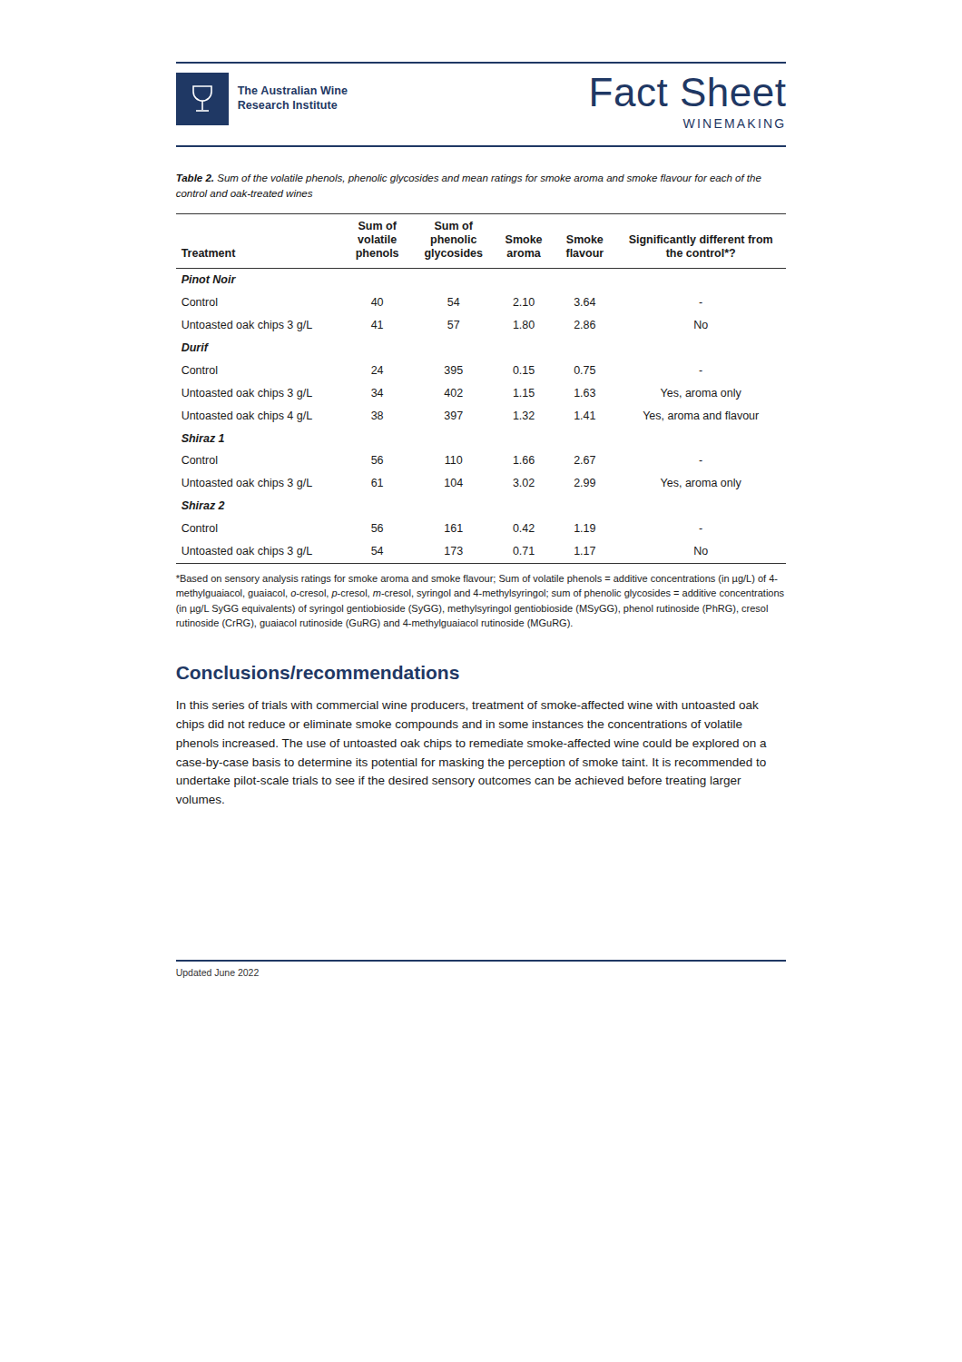The Australian Wine
Research Institute
Fact Sheet
WINEMAKING
Table 2. Sum of the volatile phenols, phenolic glycosides and mean ratings for smoke aroma and smoke flavour for each of the control and oak-treated wines
| Treatment | Sum of volatile phenols | Sum of phenolic glycosides | Smoke aroma | Smoke flavour | Significantly different from the control*? |
| --- | --- | --- | --- | --- | --- |
| Pinot Noir |
| Control | 40 | 54 | 2.10 | 3.64 | - |
| Untoasted oak chips 3 g/L | 41 | 57 | 1.80 | 2.86 | No |
| Durif |
| Control | 24 | 395 | 0.15 | 0.75 | - |
| Untoasted oak chips 3 g/L | 34 | 402 | 1.15 | 1.63 | Yes, aroma only |
| Untoasted oak chips 4 g/L | 38 | 397 | 1.32 | 1.41 | Yes, aroma and flavour |
| Shiraz 1 |
| Control | 56 | 110 | 1.66 | 2.67 | - |
| Untoasted oak chips 3 g/L | 61 | 104 | 3.02 | 2.99 | Yes, aroma only |
| Shiraz 2 |
| Control | 56 | 161 | 0.42 | 1.19 | - |
| Untoasted oak chips 3 g/L | 54 | 173 | 0.71 | 1.17 | No |
*Based on sensory analysis ratings for smoke aroma and smoke flavour; Sum of volatile phenols = additive concentrations (in µg/L) of 4-methylguaiacol, guaiacol, o-cresol, p-cresol, m-cresol, syringol and 4-methylsyringol; sum of phenolic glycosides = additive concentrations (in µg/L SyGG equivalents) of syringol gentiobioside (SyGG), methylsyringol gentiobioside (MSyGG), phenol rutinoside (PhRG), cresol rutinoside (CrRG), guaiacol rutinoside (GuRG) and 4-methylguaiacol rutinoside (MGuRG).
Conclusions/recommendations
In this series of trials with commercial wine producers, treatment of smoke-affected wine with untoasted oak chips did not reduce or eliminate smoke compounds and in some instances the concentrations of volatile phenols increased. The use of untoasted oak chips to remediate smoke-affected wine could be explored on a case-by-case basis to determine its potential for masking the perception of smoke taint. It is recommended to undertake pilot-scale trials to see if the desired sensory outcomes can be achieved before treating larger volumes.
Updated June 2022